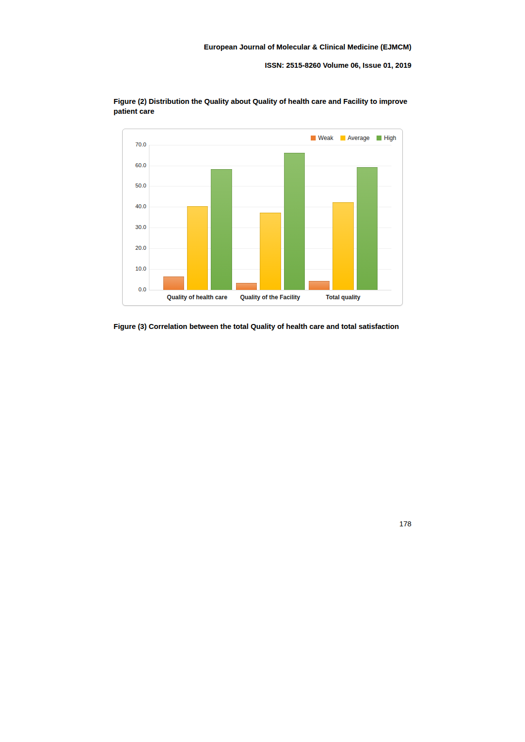European Journal of Molecular & Clinical Medicine (EJMCM)
ISSN: 2515-8260 Volume 06, Issue 01, 2019
Figure (2) Distribution the Quality about Quality of health care and Facility to improve patient care
Weak Average High
70.0 60.0 50.0 40.0 30.0 20.0 10.0 0.0
Quality of health care
Quality of the Facility
Total quality
Figure (3) Correlation between the total Quality of health care and total satisfaction
178